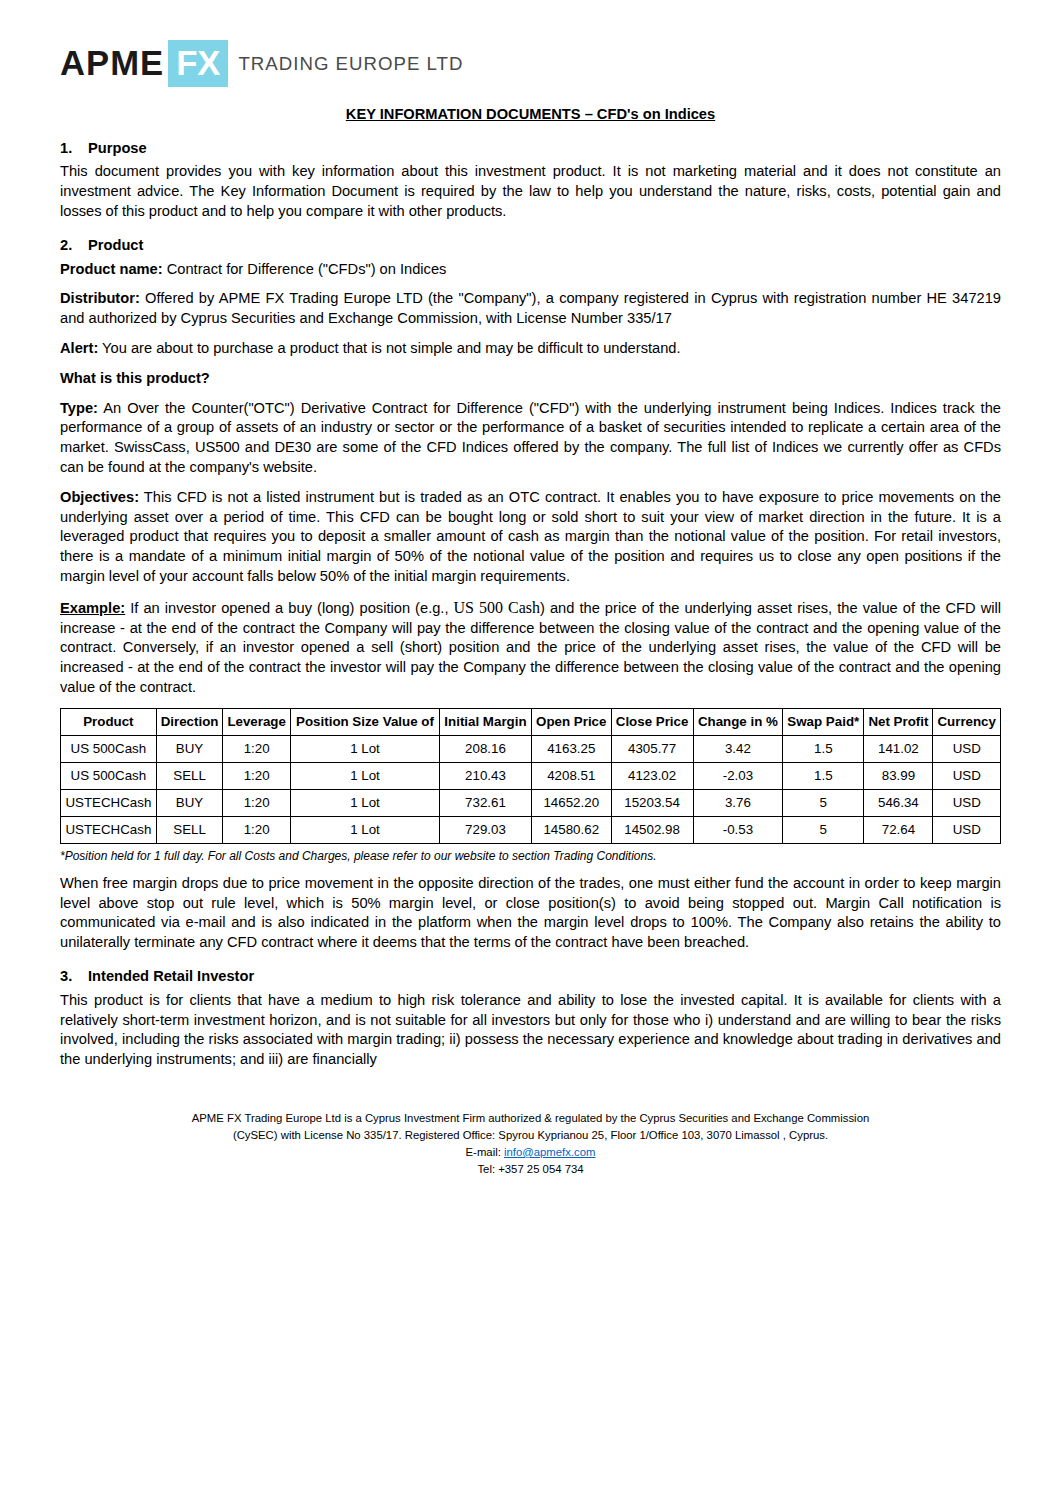APME FX TRADING EUROPE LTD
KEY INFORMATION DOCUMENTS – CFD's on Indices
1. Purpose
This document provides you with key information about this investment product. It is not marketing material and it does not constitute an investment advice. The Key Information Document is required by the law to help you understand the nature, risks, costs, potential gain and losses of this product and to help you compare it with other products.
2. Product
Product name: Contract for Difference ("CFDs") on Indices
Distributor: Offered by APME FX Trading Europe LTD (the "Company"), a company registered in Cyprus with registration number HE 347219 and authorized by Cyprus Securities and Exchange Commission, with License Number 335/17
Alert: You are about to purchase a product that is not simple and may be difficult to understand.
What is this product?
Type: An Over the Counter("OTC") Derivative Contract for Difference ("CFD") with the underlying instrument being Indices. Indices track the performance of a group of assets of an industry or sector or the performance of a basket of securities intended to replicate a certain area of the market. SwissCass, US500 and DE30 are some of the CFD Indices offered by the company. The full list of Indices we currently offer as CFDs can be found at the company's website.
Objectives: This CFD is not a listed instrument but is traded as an OTC contract. It enables you to have exposure to price movements on the underlying asset over a period of time. This CFD can be bought long or sold short to suit your view of market direction in the future. It is a leveraged product that requires you to deposit a smaller amount of cash as margin than the notional value of the position. For retail investors, there is a mandate of a minimum initial margin of 50% of the notional value of the position and requires us to close any open positions if the margin level of your account falls below 50% of the initial margin requirements.
Example: If an investor opened a buy (long) position (e.g., US 500 Cash) and the price of the underlying asset rises, the value of the CFD will increase - at the end of the contract the Company will pay the difference between the closing value of the contract and the opening value of the contract. Conversely, if an investor opened a sell (short) position and the price of the underlying asset rises, the value of the CFD will be increased - at the end of the contract the investor will pay the Company the difference between the closing value of the contract and the opening value of the contract.
| Product | Direction | Leverage | Position Size Value of | Initial Margin | Open Price | Close Price | Change in % | Swap Paid* | Net Profit | Currency |
| --- | --- | --- | --- | --- | --- | --- | --- | --- | --- | --- |
| US 500Cash | BUY | 1:20 | 1 Lot | 208.16 | 4163.25 | 4305.77 | 3.42 | 1.5 | 141.02 | USD |
| US 500Cash | SELL | 1:20 | 1 Lot | 210.43 | 4208.51 | 4123.02 | -2.03 | 1.5 | 83.99 | USD |
| USTECHCash | BUY | 1:20 | 1 Lot | 732.61 | 14652.20 | 15203.54 | 3.76 | 5 | 546.34 | USD |
| USTECHCash | SELL | 1:20 | 1 Lot | 729.03 | 14580.62 | 14502.98 | -0.53 | 5 | 72.64 | USD |
*Position held for 1 full day. For all Costs and Charges, please refer to our website to section Trading Conditions.
When free margin drops due to price movement in the opposite direction of the trades, one must either fund the account in order to keep margin level above stop out rule level, which is 50% margin level, or close position(s) to avoid being stopped out. Margin Call notification is communicated via e-mail and is also indicated in the platform when the margin level drops to 100%. The Company also retains the ability to unilaterally terminate any CFD contract where it deems that the terms of the contract have been breached.
3. Intended Retail Investor
This product is for clients that have a medium to high risk tolerance and ability to lose the invested capital. It is available for clients with a relatively short-term investment horizon, and is not suitable for all investors but only for those who i) understand and are willing to bear the risks involved, including the risks associated with margin trading; ii) possess the necessary experience and knowledge about trading in derivatives and the underlying instruments; and iii) are financially
APME FX Trading Europe Ltd is a Cyprus Investment Firm authorized & regulated by the Cyprus Securities and Exchange Commission
(CySEC) with License No 335/17. Registered Office: Spyrou Kyprianou 25, Floor 1/Office 103, 3070 Limassol , Cyprus.
E-mail: info@apmefx.com
Tel: +357 25 054 734